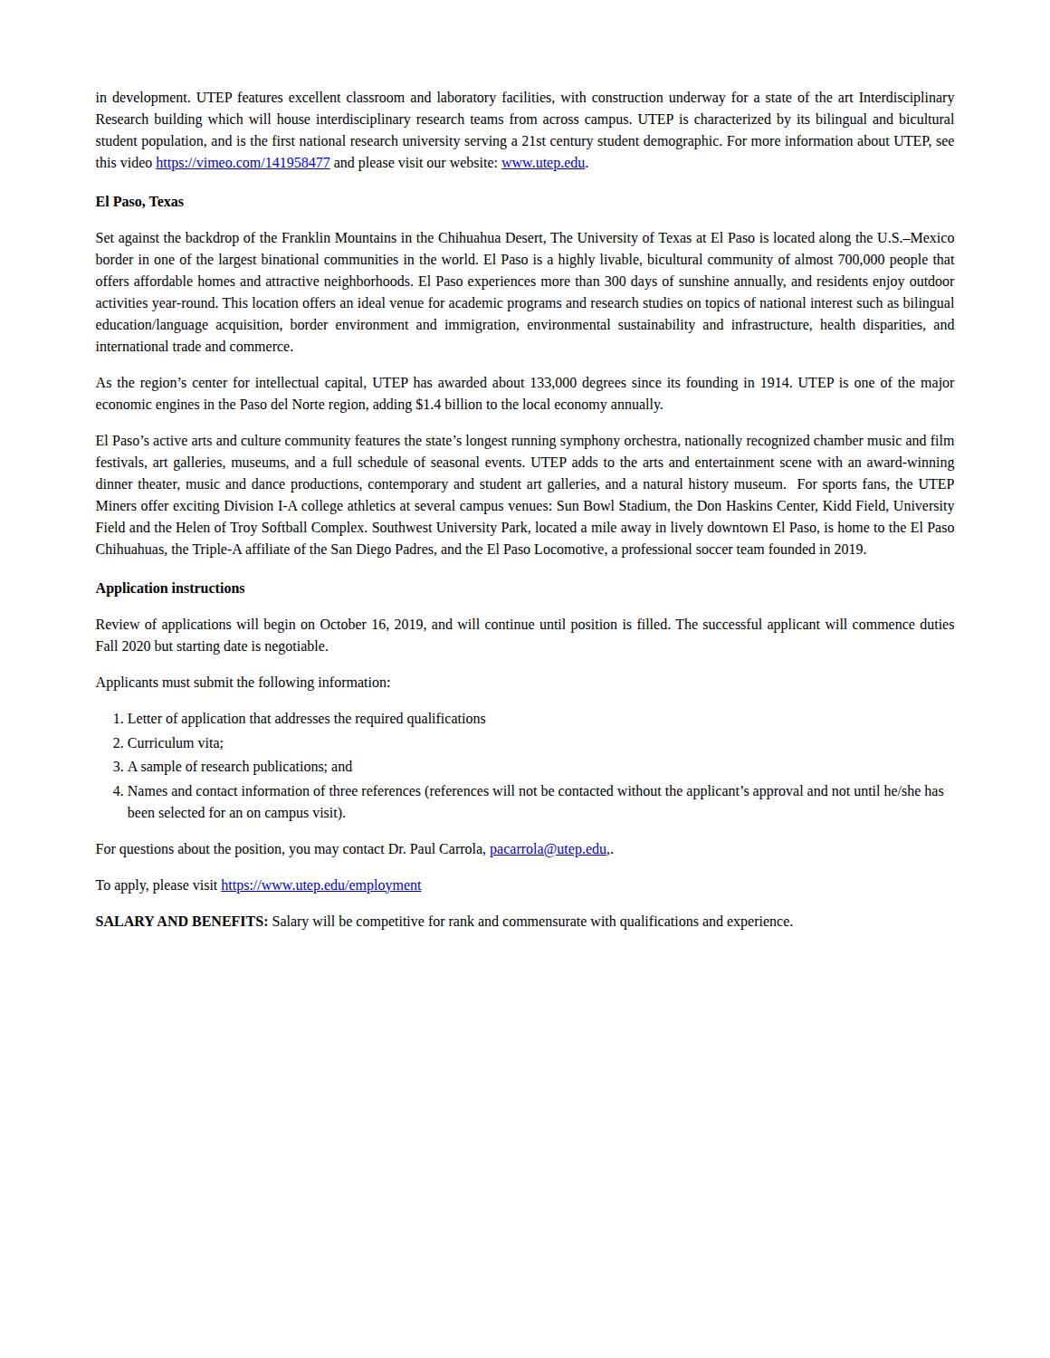in development. UTEP features excellent classroom and laboratory facilities, with construction underway for a state of the art Interdisciplinary Research building which will house interdisciplinary research teams from across campus. UTEP is characterized by its bilingual and bicultural student population, and is the first national research university serving a 21st century student demographic. For more information about UTEP, see this video https://vimeo.com/141958477 and please visit our website: www.utep.edu.
El Paso, Texas
Set against the backdrop of the Franklin Mountains in the Chihuahua Desert, The University of Texas at El Paso is located along the U.S.–Mexico border in one of the largest binational communities in the world. El Paso is a highly livable, bicultural community of almost 700,000 people that offers affordable homes and attractive neighborhoods. El Paso experiences more than 300 days of sunshine annually, and residents enjoy outdoor activities year-round. This location offers an ideal venue for academic programs and research studies on topics of national interest such as bilingual education/language acquisition, border environment and immigration, environmental sustainability and infrastructure, health disparities, and international trade and commerce.
As the region’s center for intellectual capital, UTEP has awarded about 133,000 degrees since its founding in 1914. UTEP is one of the major economic engines in the Paso del Norte region, adding $1.4 billion to the local economy annually.
El Paso’s active arts and culture community features the state’s longest running symphony orchestra, nationally recognized chamber music and film festivals, art galleries, museums, and a full schedule of seasonal events. UTEP adds to the arts and entertainment scene with an award-winning dinner theater, music and dance productions, contemporary and student art galleries, and a natural history museum. For sports fans, the UTEP Miners offer exciting Division I-A college athletics at several campus venues: Sun Bowl Stadium, the Don Haskins Center, Kidd Field, University Field and the Helen of Troy Softball Complex. Southwest University Park, located a mile away in lively downtown El Paso, is home to the El Paso Chihuahuas, the Triple-A affiliate of the San Diego Padres, and the El Paso Locomotive, a professional soccer team founded in 2019.
Application instructions
Review of applications will begin on October 16, 2019, and will continue until position is filled. The successful applicant will commence duties Fall 2020 but starting date is negotiable.
Applicants must submit the following information:
Letter of application that addresses the required qualifications
Curriculum vita;
A sample of research publications; and
Names and contact information of three references (references will not be contacted without the applicant’s approval and not until he/she has been selected for an on campus visit).
For questions about the position, you may contact Dr. Paul Carrola, pacarrola@utep.edu,.
To apply, please visit https://www.utep.edu/employment
SALARY AND BENEFITS: Salary will be competitive for rank and commensurate with qualifications and experience.